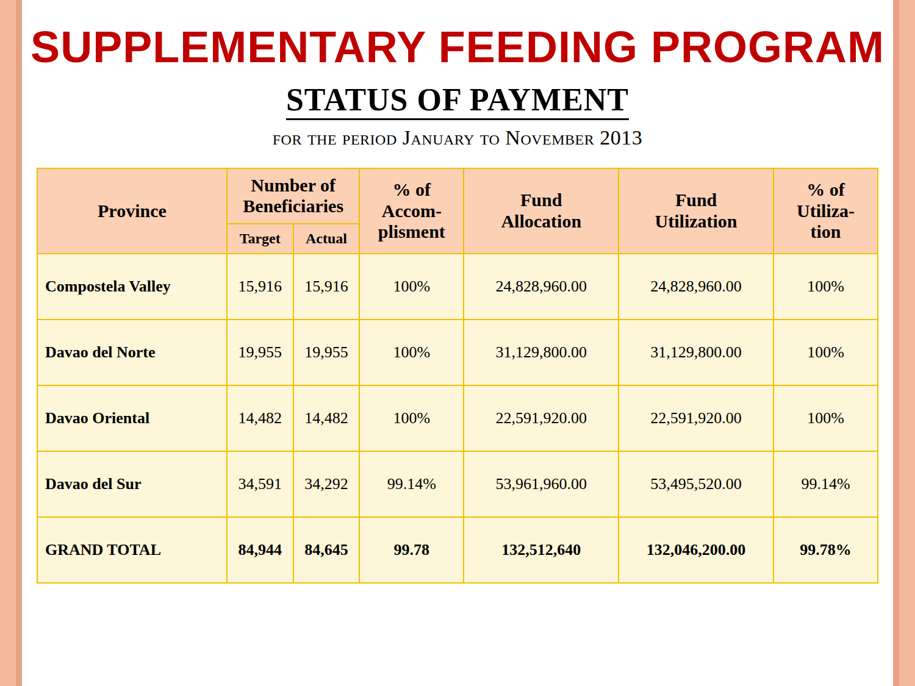SUPPLEMENTARY FEEDING PROGRAM
STATUS OF PAYMENT
for the period January to November 2013
| Province | Number of Beneficiaries | % of Accom- plisment | Fund Allocation | Fund Utilization | % of Utiliza- tion |
| --- | --- | --- | --- | --- | --- |
| Target | Actual |
| Compostela Valley | 15,916 | 15,916 | 100% | 24,828,960.00 | 24,828,960.00 | 100% |
| Davao del Norte | 19,955 | 19,955 | 100% | 31,129,800.00 | 31,129,800.00 | 100% |
| Davao Oriental | 14,482 | 14,482 | 100% | 22,591,920.00 | 22,591,920.00 | 100% |
| Davao del Sur | 34,591 | 34,292 | 99.14% | 53,961,960.00 | 53,495,520.00 | 99.14% |
| GRAND TOTAL | 84,944 | 84,645 | 99.78 | 132,512,640 | 132,046,200.00 | 99.78% |